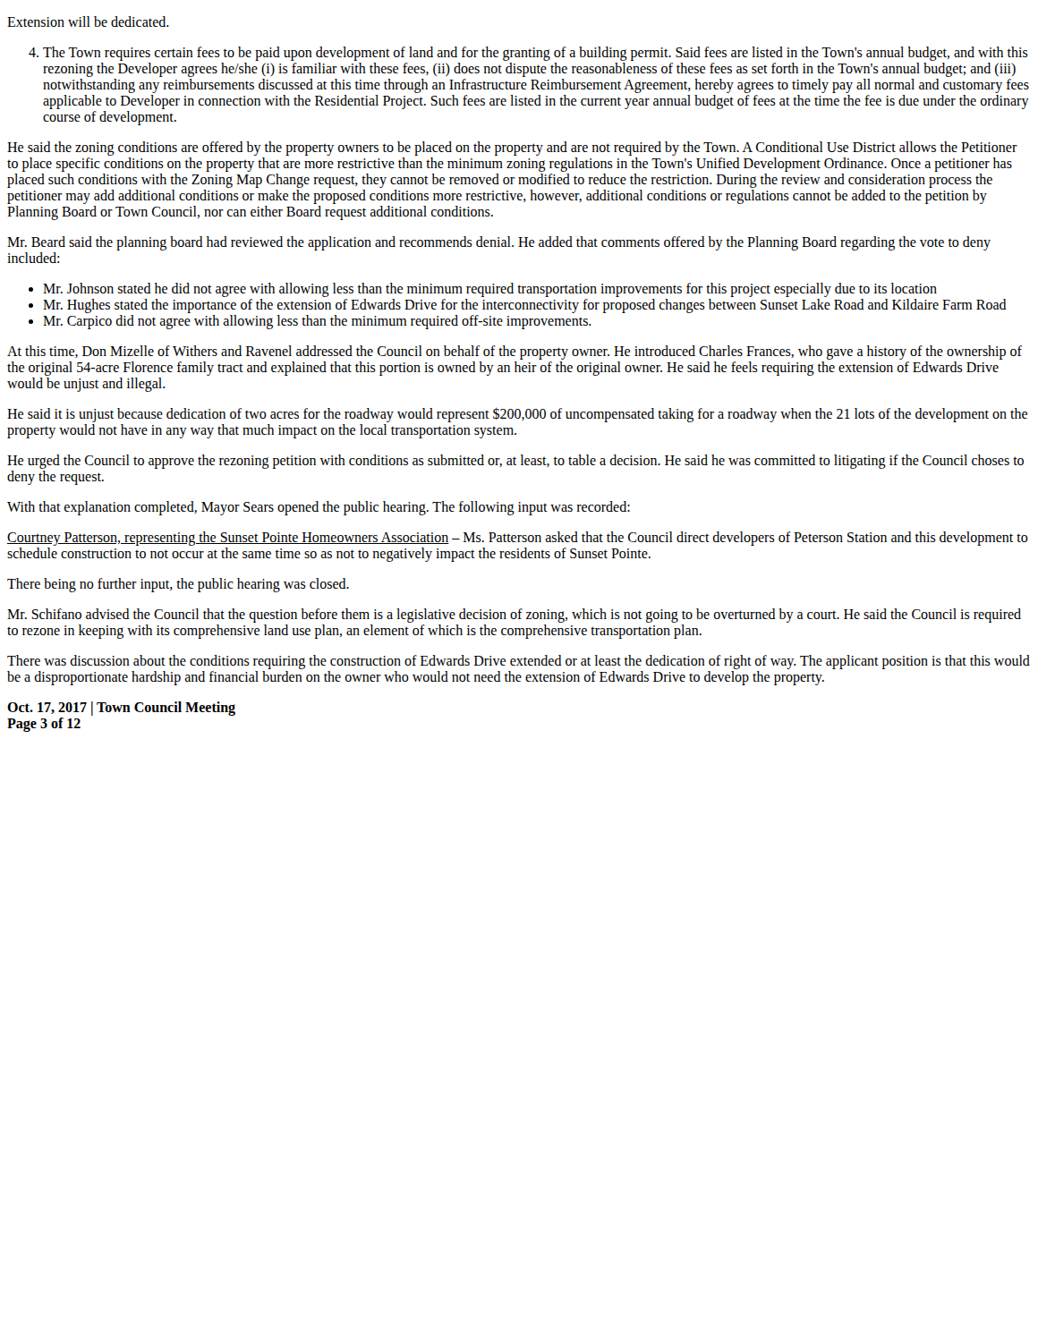Extension will be dedicated.
The Town requires certain fees to be paid upon development of land and for the granting of a building permit. Said fees are listed in the Town's annual budget, and with this rezoning the Developer agrees he/she (i) is familiar with these fees, (ii) does not dispute the reasonableness of these fees as set forth in the Town's annual budget; and (iii) notwithstanding any reimbursements discussed at this time through an Infrastructure Reimbursement Agreement, hereby agrees to timely pay all normal and customary fees applicable to Developer in connection with the Residential Project. Such fees are listed in the current year annual budget of fees at the time the fee is due under the ordinary course of development.
He said the zoning conditions are offered by the property owners to be placed on the property and are not required by the Town. A Conditional Use District allows the Petitioner to place specific conditions on the property that are more restrictive than the minimum zoning regulations in the Town's Unified Development Ordinance. Once a petitioner has placed such conditions with the Zoning Map Change request, they cannot be removed or modified to reduce the restriction. During the review and consideration process the petitioner may add additional conditions or make the proposed conditions more restrictive, however, additional conditions or regulations cannot be added to the petition by Planning Board or Town Council, nor can either Board request additional conditions.
Mr. Beard said the planning board had reviewed the application and recommends denial. He added that comments offered by the Planning Board regarding the vote to deny included:
Mr. Johnson stated he did not agree with allowing less than the minimum required transportation improvements for this project especially due to its location
Mr. Hughes stated the importance of the extension of Edwards Drive for the interconnectivity for proposed changes between Sunset Lake Road and Kildaire Farm Road
Mr. Carpico did not agree with allowing less than the minimum required off-site improvements.
At this time, Don Mizelle of Withers and Ravenel addressed the Council on behalf of the property owner. He introduced Charles Frances, who gave a history of the ownership of the original 54-acre Florence family tract and explained that this portion is owned by an heir of the original owner. He said he feels requiring the extension of Edwards Drive would be unjust and illegal.
He said it is unjust because dedication of two acres for the roadway would represent $200,000 of uncompensated taking for a roadway when the 21 lots of the development on the property would not have in any way that much impact on the local transportation system.
He urged the Council to approve the rezoning petition with conditions as submitted or, at least, to table a decision. He said he was committed to litigating if the Council choses to deny the request.
With that explanation completed, Mayor Sears opened the public hearing. The following input was recorded:
Courtney Patterson, representing the Sunset Pointe Homeowners Association – Ms. Patterson asked that the Council direct developers of Peterson Station and this development to schedule construction to not occur at the same time so as not to negatively impact the residents of Sunset Pointe.
There being no further input, the public hearing was closed.
Mr. Schifano advised the Council that the question before them is a legislative decision of zoning, which is not going to be overturned by a court. He said the Council is required to rezone in keeping with its comprehensive land use plan, an element of which is the comprehensive transportation plan.
There was discussion about the conditions requiring the construction of Edwards Drive extended or at least the dedication of right of way. The applicant position is that this would be a disproportionate hardship and financial burden on the owner who would not need the extension of Edwards Drive to develop the property.
Oct. 17, 2017 | Town Council Meeting
Page 3 of 12